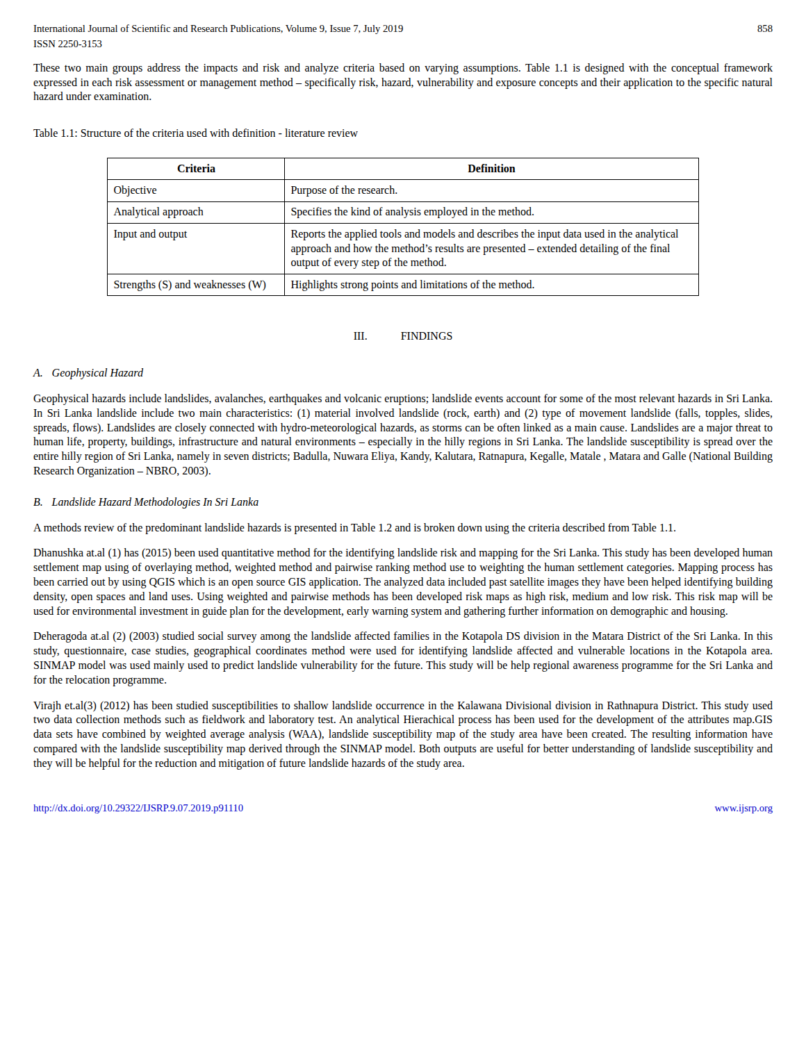International Journal of Scientific and Research Publications, Volume 9, Issue 7, July 2019
858
ISSN 2250-3153
These two main groups address the impacts and risk and analyze criteria based on varying assumptions. Table 1.1 is designed with the conceptual framework expressed in each risk assessment or management method – specifically risk, hazard, vulnerability and exposure concepts and their application to the specific natural hazard under examination.
Table 1.1: Structure of the criteria used with definition - literature review
| Criteria | Definition |
| --- | --- |
| Objective | Purpose of the research. |
| Analytical approach | Specifies the kind of analysis employed in the method. |
| Input and output | Reports the applied tools and models and describes the input data used in the analytical approach and how the method’s results are presented – extended detailing of the final output of every step of the method. |
| Strengths (S) and weaknesses (W) | Highlights strong points and limitations of the method. |
III. FINDINGS
A. Geophysical Hazard
Geophysical hazards include landslides, avalanches, earthquakes and volcanic eruptions; landslide events account for some of the most relevant hazards in Sri Lanka. In Sri Lanka landslide include two main characteristics: (1) material involved landslide (rock, earth) and (2) type of movement landslide (falls, topples, slides, spreads, flows). Landslides are closely connected with hydro-meteorological hazards, as storms can be often linked as a main cause. Landslides are a major threat to human life, property, buildings, infrastructure and natural environments – especially in the hilly regions in Sri Lanka. The landslide susceptibility is spread over the entire hilly region of Sri Lanka, namely in seven districts; Badulla, Nuwara Eliya, Kandy, Kalutara, Ratnapura, Kegalle, Matale , Matara and Galle (National Building Research Organization – NBRO, 2003).
B. Landslide Hazard Methodologies In Sri Lanka
A methods review of the predominant landslide hazards is presented in Table 1.2 and is broken down using the criteria described from Table 1.1.
Dhanushka at.al (1) has (2015) been used quantitative method for the identifying landslide risk and mapping for the Sri Lanka. This study has been developed human settlement map using of overlaying method, weighted method and pairwise ranking method use to weighting the human settlement categories. Mapping process has been carried out by using QGIS which is an open source GIS application. The analyzed data included past satellite images they have been helped identifying building density, open spaces and land uses. Using weighted and pairwise methods has been developed risk maps as high risk, medium and low risk. This risk map will be used for environmental investment in guide plan for the development, early warning system and gathering further information on demographic and housing.
Deheragoda at.al (2) (2003) studied social survey among the landslide affected families in the Kotapola DS division in the Matara District of the Sri Lanka. In this study, questionnaire, case studies, geographical coordinates method were used for identifying landslide affected and vulnerable locations in the Kotapola area. SINMAP model was used mainly used to predict landslide vulnerability for the future. This study will be help regional awareness programme for the Sri Lanka and for the relocation programme.
Virajh et.al(3) (2012) has been studied susceptibilities to shallow landslide occurrence in the Kalawana Divisional division in Rathnapura District. This study used two data collection methods such as fieldwork and laboratory test. An analytical Hierachical process has been used for the development of the attributes map.GIS data sets have combined by weighted average analysis (WAA), landslide susceptibility map of the study area have been created. The resulting information have compared with the landslide susceptibility map derived through the SINMAP model. Both outputs are useful for better understanding of landslide susceptibility and they will be helpful for the reduction and mitigation of future landslide hazards of the study area.
http://dx.doi.org/10.29322/IJSRP.9.07.2019.p91110
www.ijsrp.org